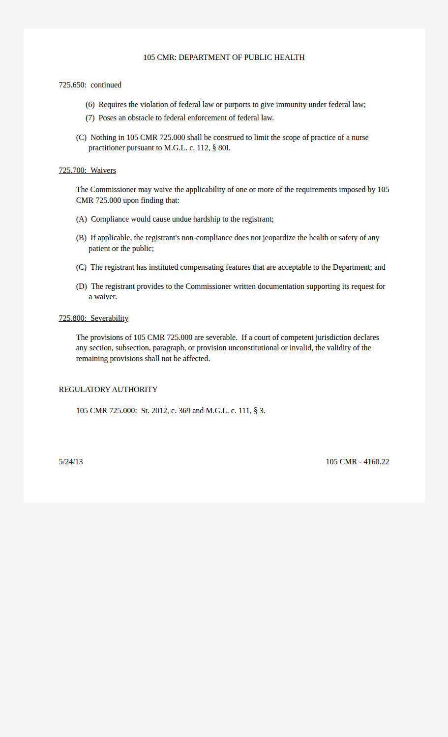105 CMR: DEPARTMENT OF PUBLIC HEALTH
725.650: continued
(6) Requires the violation of federal law or purports to give immunity under federal law;
(7) Poses an obstacle to federal enforcement of federal law.
(C) Nothing in 105 CMR 725.000 shall be construed to limit the scope of practice of a nurse practitioner pursuant to M.G.L. c. 112, § 80I.
725.700: Waivers
The Commissioner may waive the applicability of one or more of the requirements imposed by 105 CMR 725.000 upon finding that:
(A) Compliance would cause undue hardship to the registrant;
(B) If applicable, the registrant's non-compliance does not jeopardize the health or safety of any patient or the public;
(C) The registrant has instituted compensating features that are acceptable to the Department; and
(D) The registrant provides to the Commissioner written documentation supporting its request for a waiver.
725.800: Severability
The provisions of 105 CMR 725.000 are severable. If a court of competent jurisdiction declares any section, subsection, paragraph, or provision unconstitutional or invalid, the validity of the remaining provisions shall not be affected.
REGULATORY AUTHORITY
105 CMR 725.000: St. 2012, c. 369 and M.G.L. c. 111, § 3.
5/24/13 105 CMR - 4160.22